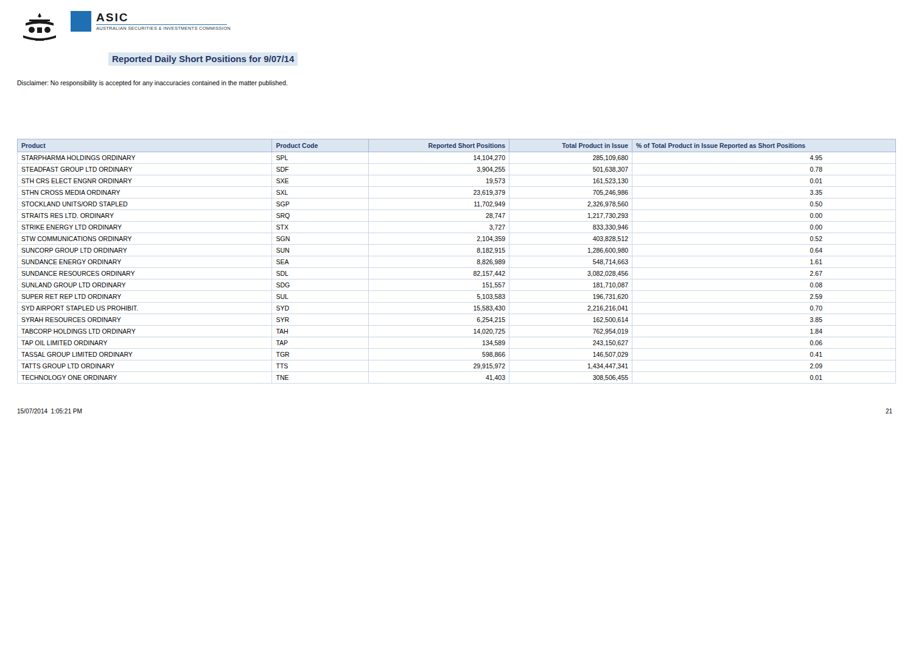ASIC
Australian Securities & Investments Commission
Reported Daily Short Positions for 9/07/14
Disclaimer: No responsibility is accepted for any inaccuracies contained in the matter published.
| Product | Product Code | Reported Short Positions | Total Product in Issue | % of Total Product in Issue Reported as Short Positions |
| --- | --- | --- | --- | --- |
| STARPHARMA HOLDINGS ORDINARY | SPL | 14,104,270 | 285,109,680 | 4.95 |
| STEADFAST GROUP LTD ORDINARY | SDF | 3,904,255 | 501,638,307 | 0.78 |
| STH CRS ELECT ENGNR ORDINARY | SXE | 19,573 | 161,523,130 | 0.01 |
| STHN CROSS MEDIA ORDINARY | SXL | 23,619,379 | 705,246,986 | 3.35 |
| STOCKLAND UNITS/ORD STAPLED | SGP | 11,702,949 | 2,326,978,560 | 0.50 |
| STRAITS RES LTD. ORDINARY | SRQ | 28,747 | 1,217,730,293 | 0.00 |
| STRIKE ENERGY LTD ORDINARY | STX | 3,727 | 833,330,946 | 0.00 |
| STW COMMUNICATIONS ORDINARY | SGN | 2,104,359 | 403,828,512 | 0.52 |
| SUNCORP GROUP LTD ORDINARY | SUN | 8,182,915 | 1,286,600,980 | 0.64 |
| SUNDANCE ENERGY ORDINARY | SEA | 8,826,989 | 548,714,663 | 1.61 |
| SUNDANCE RESOURCES ORDINARY | SDL | 82,157,442 | 3,082,028,456 | 2.67 |
| SUNLAND GROUP LTD ORDINARY | SDG | 151,557 | 181,710,087 | 0.08 |
| SUPER RET REP LTD ORDINARY | SUL | 5,103,583 | 196,731,620 | 2.59 |
| SYD AIRPORT STAPLED US PROHIBIT. | SYD | 15,583,430 | 2,216,216,041 | 0.70 |
| SYRAH RESOURCES ORDINARY | SYR | 6,254,215 | 162,500,614 | 3.85 |
| TABCORP HOLDINGS LTD ORDINARY | TAH | 14,020,725 | 762,954,019 | 1.84 |
| TAP OIL LIMITED ORDINARY | TAP | 134,589 | 243,150,627 | 0.06 |
| TASSAL GROUP LIMITED ORDINARY | TGR | 598,866 | 146,507,029 | 0.41 |
| TATTS GROUP LTD ORDINARY | TTS | 29,915,972 | 1,434,447,341 | 2.09 |
| TECHNOLOGY ONE ORDINARY | TNE | 41,403 | 308,506,455 | 0.01 |
15/07/2014 1:05:21 PM
21